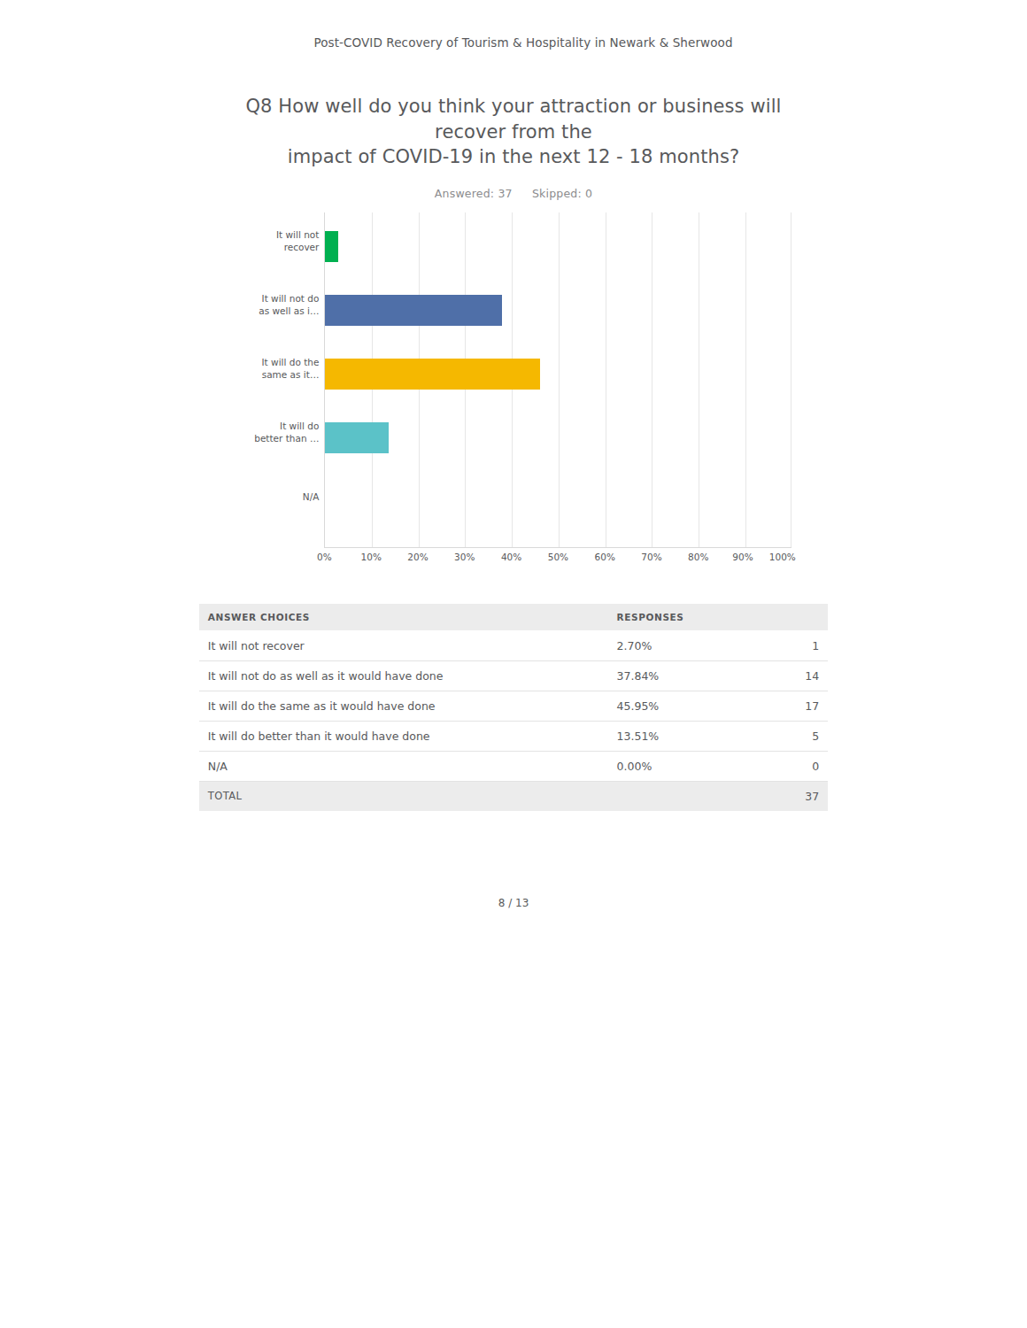Post-COVID Recovery of Tourism & Hospitality in Newark & Sherwood
Q8 How well do you think your attraction or business will recover from the
impact of COVID-19 in the next 12 - 18 months?
Answered: 37 Skipped: 0
It will not
recover
It will not do
as well as i…
It will do the
same as it…
It will do
better than …
N/A
0% 10% 20% 30% 40% 50% 60% 70% 80% 90% 100%
| ANSWER CHOICES | RESPONSES | |
| --- | --- | --- |
| It will not recover | 2.70% | 1 |
| It will not do as well as it would have done | 37.84% | 14 |
| It will do the same as it would have done | 45.95% | 17 |
| It will do better than it would have done | 13.51% | 5 |
| N/A | 0.00% | 0 |
| TOTAL | | 37 |
8 / 13